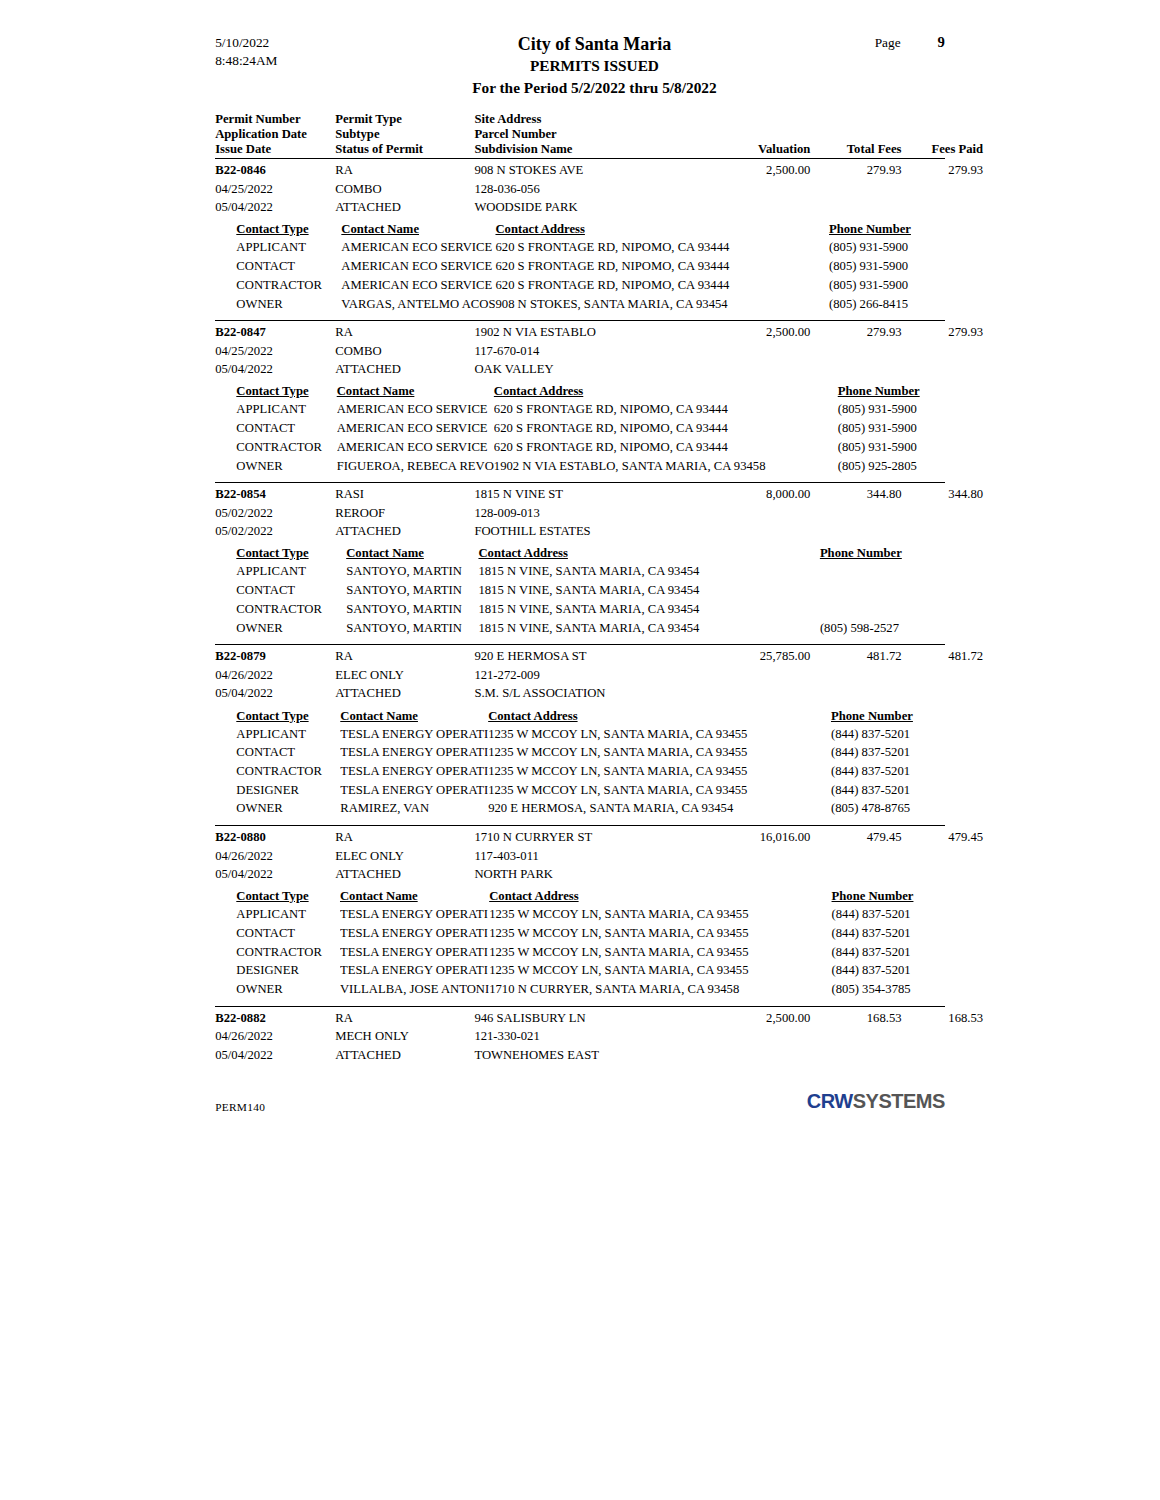5/10/2022
8:48:24AM
City of Santa Maria
PERMITS ISSUED
For the Period 5/2/2022 thru 5/8/2022
Page 9
Permit Number Permit Type Site Address
Application Date Subtype Parcel Number
Issue Date Status of Permit Subdivision Name Valuation Total Fees Fees Paid
B22-0846
RA
908 N STOKES AVE
2,500.00
279.93
279.93
04/25/2022
COMBO
128-036-056
05/04/2022
ATTACHED
WOODSIDE PARK
| Contact Type | Contact Name | Contact Address | Phone Number |
| --- | --- | --- | --- |
| APPLICANT | AMERICAN ECO SERVICE | 620 S FRONTAGE RD, NIPOMO, CA 93444 | (805) 931-5900 |
| CONTACT | AMERICAN ECO SERVICE | 620 S FRONTAGE RD, NIPOMO, CA 93444 | (805) 931-5900 |
| CONTRACTOR | AMERICAN ECO SERVICE | 620 S FRONTAGE RD, NIPOMO, CA 93444 | (805) 931-5900 |
| OWNER | VARGAS, ANTELMO ACOS | 908 N STOKES, SANTA MARIA, CA 93454 | (805) 266-8415 |
B22-0847
RA
1902 N VIA ESTABLO
2,500.00
279.93
279.93
04/25/2022
COMBO
117-670-014
05/04/2022
ATTACHED
OAK VALLEY
| Contact Type | Contact Name | Contact Address | Phone Number |
| --- | --- | --- | --- |
| APPLICANT | AMERICAN ECO SERVICE | 620 S FRONTAGE RD, NIPOMO, CA 93444 | (805) 931-5900 |
| CONTACT | AMERICAN ECO SERVICE | 620 S FRONTAGE RD, NIPOMO, CA 93444 | (805) 931-5900 |
| CONTRACTOR | AMERICAN ECO SERVICE | 620 S FRONTAGE RD, NIPOMO, CA 93444 | (805) 931-5900 |
| OWNER | FIGUEROA, REBECA REVO | 1902 N VIA ESTABLO, SANTA MARIA, CA 93458 | (805) 925-2805 |
B22-0854
RASI
1815 N VINE ST
8,000.00
344.80
344.80
05/02/2022
REROOF
128-009-013
05/02/2022
ATTACHED
FOOTHILL ESTATES
| Contact Type | Contact Name | Contact Address | Phone Number |
| --- | --- | --- | --- |
| APPLICANT | SANTOYO, MARTIN | 1815 N VINE, SANTA MARIA, CA 93454 | |
| CONTACT | SANTOYO, MARTIN | 1815 N VINE, SANTA MARIA, CA 93454 | |
| CONTRACTOR | SANTOYO, MARTIN | 1815 N VINE, SANTA MARIA, CA 93454 | |
| OWNER | SANTOYO, MARTIN | 1815 N VINE, SANTA MARIA, CA 93454 | (805) 598-2527 |
B22-0879
RA
920 E HERMOSA ST
25,785.00
481.72
481.72
04/26/2022
ELEC ONLY
121-272-009
05/04/2022
ATTACHED
S.M. S/L ASSOCIATION
| Contact Type | Contact Name | Contact Address | Phone Number |
| --- | --- | --- | --- |
| APPLICANT | TESLA ENERGY OPERATI | 1235 W MCCOY LN, SANTA MARIA, CA 93455 | (844) 837-5201 |
| CONTACT | TESLA ENERGY OPERATI | 1235 W MCCOY LN, SANTA MARIA, CA 93455 | (844) 837-5201 |
| CONTRACTOR | TESLA ENERGY OPERATI | 1235 W MCCOY LN, SANTA MARIA, CA 93455 | (844) 837-5201 |
| DESIGNER | TESLA ENERGY OPERATI | 1235 W MCCOY LN, SANTA MARIA, CA 93455 | (844) 837-5201 |
| OWNER | RAMIREZ, VAN | 920 E HERMOSA, SANTA MARIA, CA 93454 | (805) 478-8765 |
B22-0880
RA
1710 N CURRYER ST
16,016.00
479.45
479.45
04/26/2022
ELEC ONLY
117-403-011
05/04/2022
ATTACHED
NORTH PARK
| Contact Type | Contact Name | Contact Address | Phone Number |
| --- | --- | --- | --- |
| APPLICANT | TESLA ENERGY OPERATI | 1235 W MCCOY LN, SANTA MARIA, CA 93455 | (844) 837-5201 |
| CONTACT | TESLA ENERGY OPERATI | 1235 W MCCOY LN, SANTA MARIA, CA 93455 | (844) 837-5201 |
| CONTRACTOR | TESLA ENERGY OPERATI | 1235 W MCCOY LN, SANTA MARIA, CA 93455 | (844) 837-5201 |
| DESIGNER | TESLA ENERGY OPERATI | 1235 W MCCOY LN, SANTA MARIA, CA 93455 | (844) 837-5201 |
| OWNER | VILLALBA, JOSE ANTONI | 1710 N CURRYER, SANTA MARIA, CA 93458 | (805) 354-3785 |
B22-0882
RA
946 SALISBURY LN
2,500.00
168.53
168.53
04/26/2022
MECH ONLY
121-330-021
05/04/2022
ATTACHED
TOWNEHOMES EAST
PERM140
CRW SYSTEMS